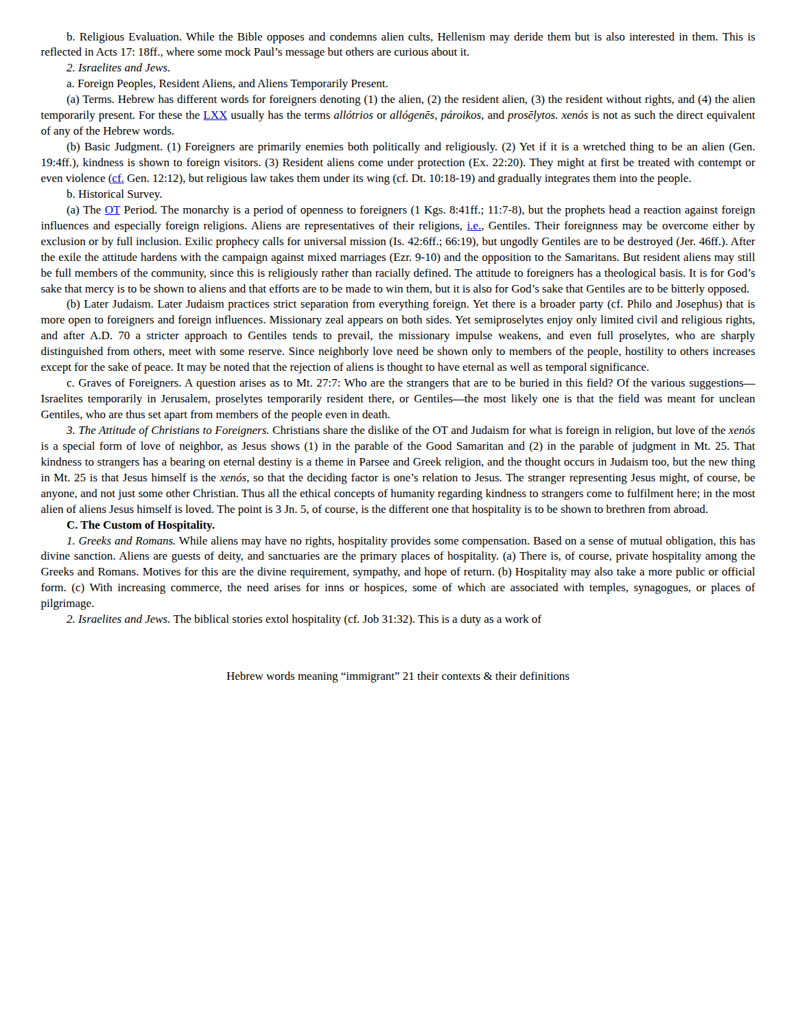b. Religious Evaluation. While the Bible opposes and condemns alien cults, Hellenism may deride them but is also interested in them. This is reflected in Acts 17: 18ff., where some mock Paul’s message but others are curious about it.
2. Israelites and Jews.
a. Foreign Peoples, Resident Aliens, and Aliens Temporarily Present.
(a) Terms. Hebrew has different words for foreigners denoting (1) the alien, (2) the resident alien, (3) the resident without rights, and (4) the alien temporarily present. For these the LXX usually has the terms allótrios or allógenēs, pároikos, and prosēlytos. xenós is not as such the direct equivalent of any of the Hebrew words.
(b) Basic Judgment. (1) Foreigners are primarily enemies both politically and religiously. (2) Yet if it is a wretched thing to be an alien (Gen. 19:4ff.), kindness is shown to foreign visitors. (3) Resident aliens come under protection (Ex. 22:20). They might at first be treated with contempt or even violence (cf. Gen. 12:12), but religious law takes them under its wing (cf. Dt. 10:18-19) and gradually integrates them into the people.
b. Historical Survey.
(a) The OT Period. The monarchy is a period of openness to foreigners (1 Kgs. 8:41ff.; 11:7-8), but the prophets head a reaction against foreign influences and especially foreign religions. Aliens are representatives of their religions, i.e., Gentiles. Their foreignness may be overcome either by exclusion or by full inclusion. Exilic prophecy calls for universal mission (Is. 42:6ff.; 66:19), but ungodly Gentiles are to be destroyed (Jer. 46ff.). After the exile the attitude hardens with the campaign against mixed marriages (Ezr. 9-10) and the opposition to the Samaritans. But resident aliens may still be full members of the community, since this is religiously rather than racially defined. The attitude to foreigners has a theological basis. It is for God’s sake that mercy is to be shown to aliens and that efforts are to be made to win them, but it is also for God’s sake that Gentiles are to be bitterly opposed.
(b) Later Judaism. Later Judaism practices strict separation from everything foreign. Yet there is a broader party (cf. Philo and Josephus) that is more open to foreigners and foreign influences. Missionary zeal appears on both sides. Yet semiproselytes enjoy only limited civil and religious rights, and after A.D. 70 a stricter approach to Gentiles tends to prevail, the missionary impulse weakens, and even full proselytes, who are sharply distinguished from others, meet with some reserve. Since neighborly love need be shown only to members of the people, hostility to others increases except for the sake of peace. It may be noted that the rejection of aliens is thought to have eternal as well as temporal significance.
c. Graves of Foreigners. A question arises as to Mt. 27:7: Who are the strangers that are to be buried in this field? Of the various suggestions—Israelites temporarily in Jerusalem, proselytes temporarily resident there, or Gentiles—the most likely one is that the field was meant for unclean Gentiles, who are thus set apart from members of the people even in death.
3. The Attitude of Christians to Foreigners. Christians share the dislike of the OT and Judaism for what is foreign in religion, but love of the xenós is a special form of love of neighbor, as Jesus shows (1) in the parable of the Good Samaritan and (2) in the parable of judgment in Mt. 25. That kindness to strangers has a bearing on eternal destiny is a theme in Parsee and Greek religion, and the thought occurs in Judaism too, but the new thing in Mt. 25 is that Jesus himself is the xenós, so that the deciding factor is one’s relation to Jesus. The stranger representing Jesus might, of course, be anyone, and not just some other Christian. Thus all the ethical concepts of humanity regarding kindness to strangers come to fulfilment here; in the most alien of aliens Jesus himself is loved. The point is 3 Jn. 5, of course, is the different one that hospitality is to be shown to brethren from abroad.
C. The Custom of Hospitality.
1. Greeks and Romans. While aliens may have no rights, hospitality provides some compensation. Based on a sense of mutual obligation, this has divine sanction. Aliens are guests of deity, and sanctuaries are the primary places of hospitality. (a) There is, of course, private hospitality among the Greeks and Romans. Motives for this are the divine requirement, sympathy, and hope of return. (b) Hospitality may also take a more public or official form. (c) With increasing commerce, the need arises for inns or hospices, some of which are associated with temples, synagogues, or places of pilgrimage.
2. Israelites and Jews. The biblical stories extol hospitality (cf. Job 31:32). This is a duty as a work of
Hebrew words meaning “immigrant” 21 their contexts & their definitions